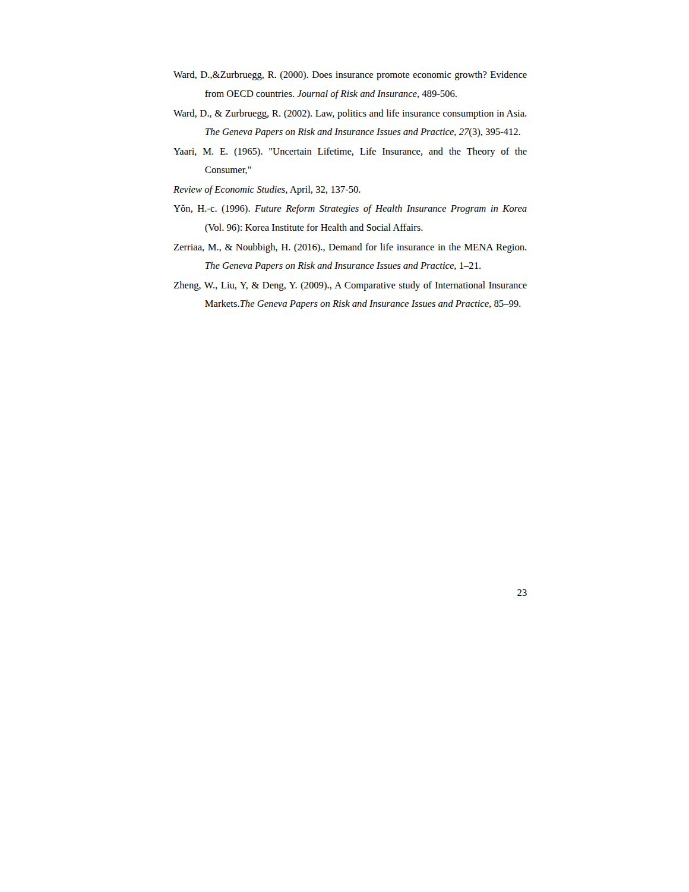Ward, D.,&Zurbruegg, R. (2000). Does insurance promote economic growth? Evidence from OECD countries. Journal of Risk and Insurance, 489-506.
Ward, D., & Zurbruegg, R. (2002). Law, politics and life insurance consumption in Asia. The Geneva Papers on Risk and Insurance Issues and Practice, 27(3), 395-412.
Yaari, M. E. (1965). "Uncertain Lifetime, Life Insurance, and the Theory of the Consumer,"
Review of Economic Studies, April, 32, 137-50.
Yŏn, H.-c. (1996). Future Reform Strategies of Health Insurance Program in Korea (Vol. 96): Korea Institute for Health and Social Affairs.
Zerriaa, M., & Noubbigh, H. (2016)., Demand for life insurance in the MENA Region. The Geneva Papers on Risk and Insurance Issues and Practice, 1–21.
Zheng, W., Liu, Y, & Deng, Y. (2009)., A Comparative study of International Insurance Markets.The Geneva Papers on Risk and Insurance Issues and Practice, 85–99.
23